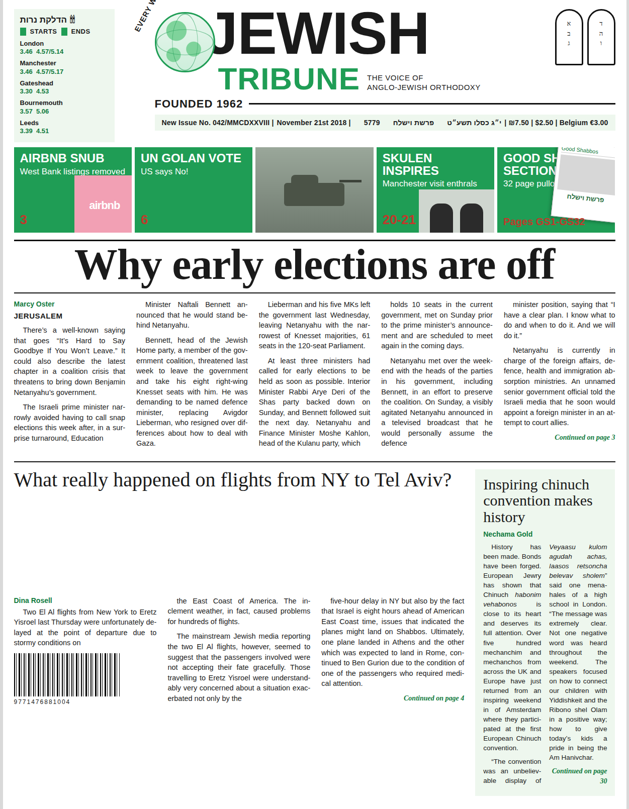🕯🕯הדלקת נרות
STARTS ENDS
London
3.46 4.57/5.14
Manchester
3.46 4.57/5.17
Gateshead
3.30 4.53
Bournemouth
3.57 5.06
Leeds
3.39 4.51
EVERY WEDNESDAY £1.50
JEWISH
TRIBUNE
THE VOICE OF
ANGLO-JEWISH ORTHODOXY
א
ב
ג
ד
ה
ו
FOUNDED 1962
New Issue No. 042/MMCDXXVIII |
November 21st 2018 | 5779 פרשת וישלח י״ג כסלו תשע״ט
| ₪7.50 | $2.50 | Belgium €3.00
Airbnb snub
West Bank listings removed
3
airbnb
UN Golan vote
US says No!
6
Skulen inspires
Manchester visit enthrals
20-21
Good Shabbos section
32 page pullout
Pages GS1-GS32
Good Shabbos 3
פרשת וישלח
Why early elections are off
Marcy Oster
JERUSALEM
There’s a well-known saying that goes “It’s Hard to Say Goodbye If You Won’t Leave.” It could also describe the latest chapter in a coalition crisis that threatens to bring down Benjamin Netanyahu’s government.
The Israeli prime minister narrowly avoided having to call snap elections this week after, in a surprise turnaround, Education
Minister Naftali Bennett announced that he would stand behind Netanyahu.
Bennett, head of the Jewish Home party, a member of the government coalition, threatened last week to leave the government and take his eight right-wing Knesset seats with him. He was demanding to be named defence minister, replacing Avigdor Lieberman, who resigned over differences about how to deal with Gaza.
Lieberman and his five MKs left the government last Wednesday, leaving Netanyahu with the narrowest of Knesset majorities, 61 seats in the 120-seat Parliament.
At least three ministers had called for early elections to be held as soon as possible. Interior Minister Rabbi Arye Deri of the Shas party backed down on Sunday, and Bennett followed suit the next day. Netanyahu and Finance Minister Moshe Kahlon, head of the Kulanu party, which
holds 10 seats in the current government, met on Sunday prior to the prime minister’s announcement and are scheduled to meet again in the coming days.
Netanyahu met over the weekend with the heads of the parties in his government, including Bennett, in an effort to preserve the coalition. On Sunday, a visibly agitated Netanyahu announced in a televised broadcast that he would personally assume the defence
minister position, saying that “I have a clear plan. I know what to do and when to do it. And we will do it.”
Netanyahu is currently in charge of the foreign affairs, defence, health and immigration absorption ministries. An unnamed senior government official told the Israeli media that he soon would appoint a foreign minister in an attempt to court allies.
Continued on page 3
What really happened on flights from NY to Tel Aviv?
Dina Rosell
Two El Al flights from New York to Eretz Yisroel last Thursday were unfortunately delayed at the point of departure due to stormy conditions on
9771476881004
the East Coast of America. The inclement weather, in fact, caused problems for hundreds of flights.
The mainstream Jewish media reporting the two El Al flights, however, seemed to suggest that the passengers involved were not accepting their fate gracefully. Those travelling to Eretz Yisroel were understandably very concerned about a situation exacerbated not only by the
five-hour delay in NY but also by the fact that Israel is eight hours ahead of American East Coast time, issues that indicated the planes might land on Shabbos. Ultimately, one plane landed in Athens and the other which was expected to land in Rome, continued to Ben Gurion due to the condition of one of the passengers who required medical attention.
Continued on page 4
Inspiring chinuch convention makes history
Nechama Gold
History has been made. Bonds have been forged. European Jewry has shown that Chinuch habonim vehabonos is close to its heart and deserves its full attention. Over five hundred mechanchim and mechanchos from across the UK and Europe have just returned from an inspiring weekend in of Amsterdam where they participated at the first European Chinuch convention.
“The convention was an unbelievable display of Veyaasu kulom agudah achas, laasos retsoncha belevav sholem” said one menahales of a high school in London. “The message was extremely clear. Not one negative word was heard throughout the weekend. The speakers focused on how to connect our children with Yiddishkeit and the Ribono shel Olam in a positive way; how to give today’s kids a pride in being the Am Hanivchar.
Continued on page 30